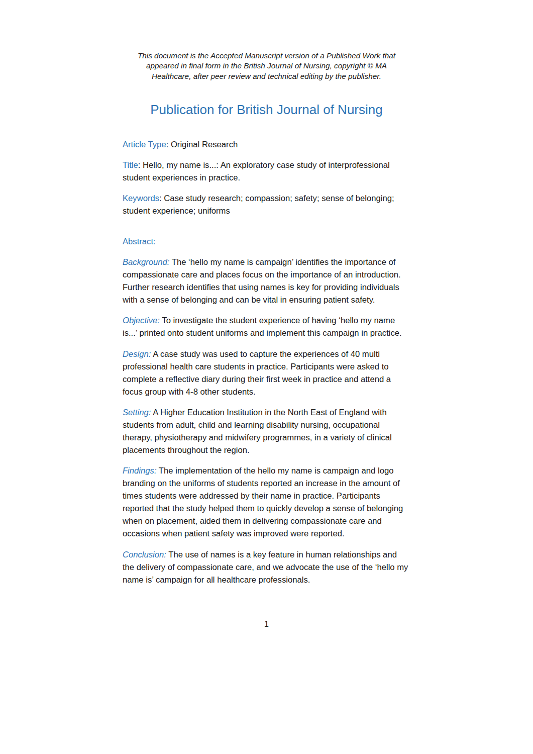This document is the Accepted Manuscript version of a Published Work that appeared in final form in the British Journal of Nursing, copyright © MA Healthcare, after peer review and technical editing by the publisher.
Publication for British Journal of Nursing
Article Type: Original Research
Title: Hello, my name is...: An exploratory case study of interprofessional student experiences in practice.
Keywords: Case study research; compassion; safety; sense of belonging; student experience; uniforms
Abstract:
Background: The ‘hello my name is campaign’ identifies the importance of compassionate care and places focus on the importance of an introduction. Further research identifies that using names is key for providing individuals with a sense of belonging and can be vital in ensuring patient safety.
Objective: To investigate the student experience of having ‘hello my name is...’ printed onto student uniforms and implement this campaign in practice.
Design: A case study was used to capture the experiences of 40 multi professional health care students in practice. Participants were asked to complete a reflective diary during their first week in practice and attend a focus group with 4-8 other students.
Setting: A Higher Education Institution in the North East of England with students from adult, child and learning disability nursing, occupational therapy, physiotherapy and midwifery programmes, in a variety of clinical placements throughout the region.
Findings: The implementation of the hello my name is campaign and logo branding on the uniforms of students reported an increase in the amount of times students were addressed by their name in practice. Participants reported that the study helped them to quickly develop a sense of belonging when on placement, aided them in delivering compassionate care and occasions when patient safety was improved were reported.
Conclusion: The use of names is a key feature in human relationships and the delivery of compassionate care, and we advocate the use of the ‘hello my name is’ campaign for all healthcare professionals.
1